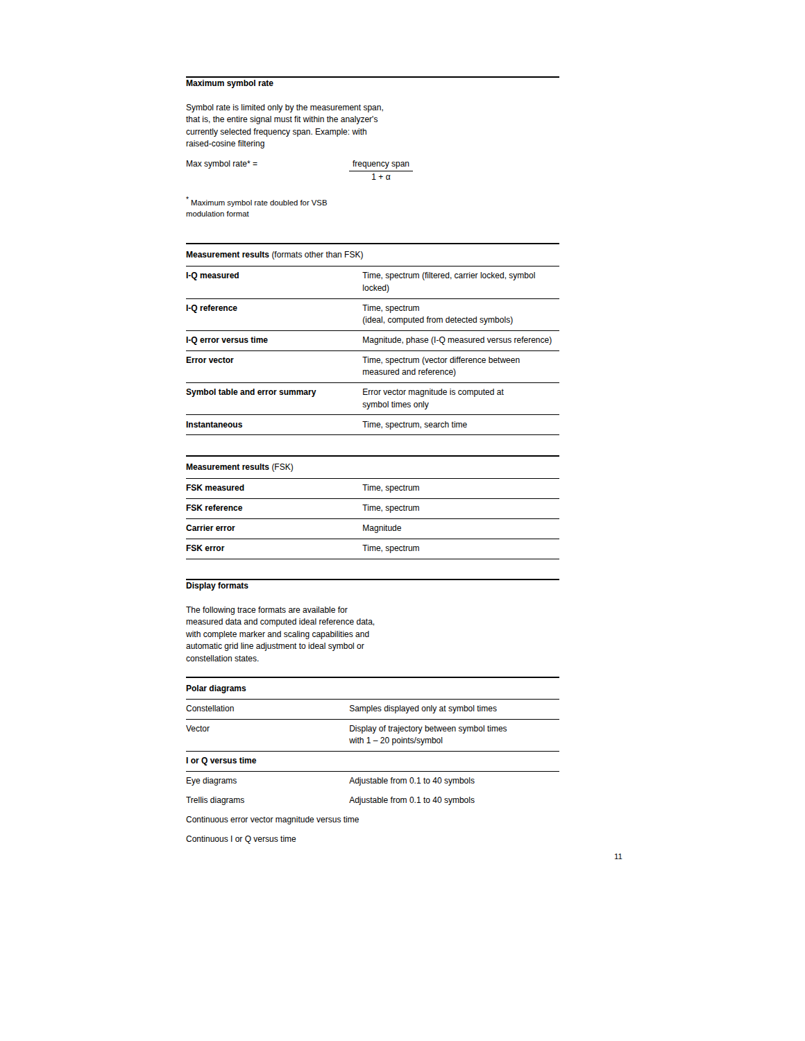Maximum symbol rate
Symbol rate is limited only by the measurement span, that is, the entire signal must fit within the analyzer's currently selected frequency span. Example: with raised-cosine filtering
Max symbol rate* =
frequency span 1 + α
* Maximum symbol rate doubled for VSB modulation format
| Measurement results (formats other than FSK) |
| I-Q measured | Time, spectrum (filtered, carrier locked, symbol locked) |
| I-Q reference | Time, spectrum (ideal, computed from detected symbols) |
| I-Q error versus time | Magnitude, phase (I-Q measured versus reference) |
| Error vector | Time, spectrum (vector difference between measured and reference) |
| Symbol table and error summary | Error vector magnitude is computed at symbol times only |
| Instantaneous | Time, spectrum, search time |
| Measurement results (FSK) |
| FSK measured | Time, spectrum |
| FSK reference | Time, spectrum |
| Carrier error | Magnitude |
| FSK error | Time, spectrum |
Display formats
The following trace formats are available for measured data and computed ideal reference data, with complete marker and scaling capabilities and automatic grid line adjustment to ideal symbol or constellation states.
Polar diagrams
Constellation
Samples displayed only at symbol times
Vector
Display of trajectory between symbol times
with 1 – 20 points/symbol
I or Q versus time
Eye diagrams
Adjustable from 0.1 to 40 symbols
Trellis diagrams
Adjustable from 0.1 to 40 symbols
Continuous error vector magnitude versus time
Continuous I or Q versus time
11